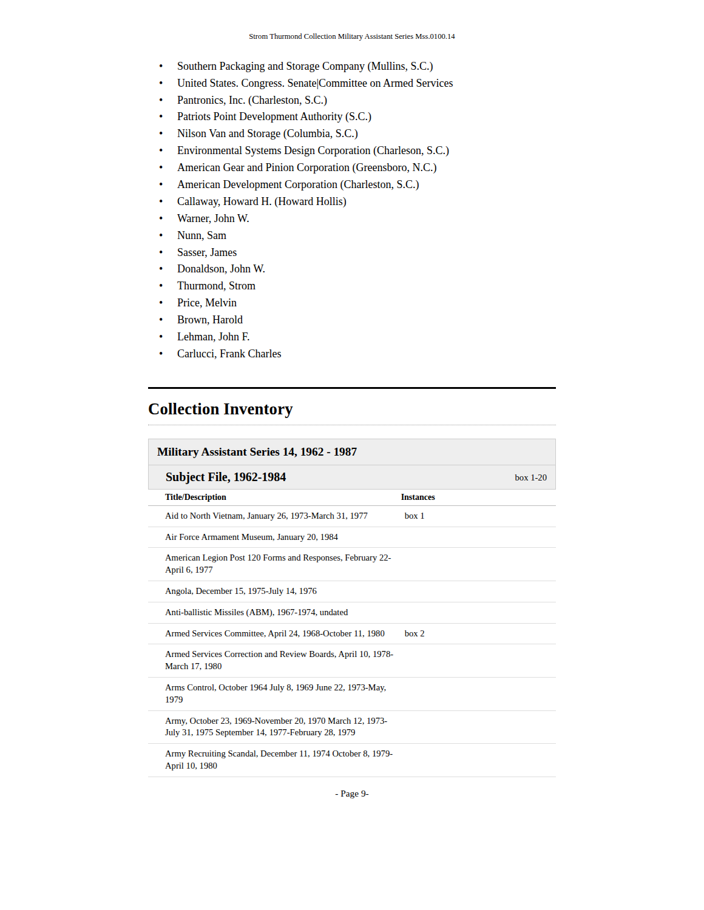Strom Thurmond Collection Military Assistant Series Mss.0100.14
•Southern Packaging and Storage Company (Mullins, S.C.)
•United States. Congress. Senate|Committee on Armed Services
•Pantronics, Inc. (Charleston, S.C.)
•Patriots Point Development Authority (S.C.)
•Nilson Van and Storage (Columbia, S.C.)
•Environmental Systems Design Corporation (Charleson, S.C.)
•American Gear and Pinion Corporation (Greensboro, N.C.)
•American Development Corporation (Charleston, S.C.)
•Callaway, Howard H. (Howard Hollis)
•Warner, John W.
•Nunn, Sam
•Sasser, James
•Donaldson, John W.
•Thurmond, Strom
•Price, Melvin
•Brown, Harold
•Lehman, John F.
•Carlucci, Frank Charles
Collection Inventory
Military Assistant Series 14, 1962 - 1987
Subject File, 1962-1984
box 1-20
| Title/Description | Instances |
| --- | --- |
| Aid to North Vietnam, January 26, 1973-March 31, 1977 | box 1 |
| Air Force Armament Museum, January 20, 1984 | |
| American Legion Post 120 Forms and Responses, February 22-April 6, 1977 | |
| Angola, December 15, 1975-July 14, 1976 | |
| Anti-ballistic Missiles (ABM), 1967-1974, undated | |
| Armed Services Committee, April 24, 1968-October 11, 1980 | box 2 |
| Armed Services Correction and Review Boards, April 10, 1978-March 17, 1980 | |
| Arms Control, October 1964 July 8, 1969 June 22, 1973-May, 1979 | |
| Army, October 23, 1969-November 20, 1970 March 12, 1973-July 31, 1975 September 14, 1977-February 28, 1979 | |
| Army Recruiting Scandal, December 11, 1974 October 8, 1979-April 10, 1980 | |
- Page 9-